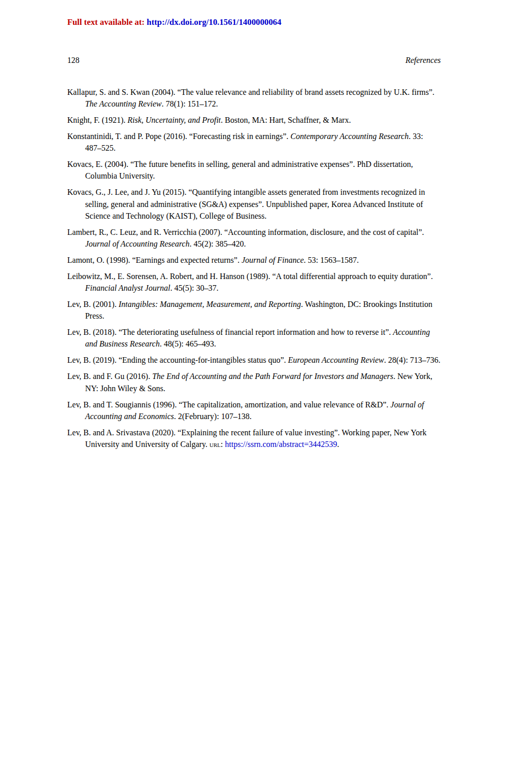Full text available at: http://dx.doi.org/10.1561/1400000064
128 References
Kallapur, S. and S. Kwan (2004). “The value relevance and reliability of brand assets recognized by U.K. firms”. The Accounting Review. 78(1): 151–172.
Knight, F. (1921). Risk, Uncertainty, and Profit. Boston, MA: Hart, Schaffner, & Marx.
Konstantinidi, T. and P. Pope (2016). “Forecasting risk in earnings”. Contemporary Accounting Research. 33: 487–525.
Kovacs, E. (2004). “The future benefits in selling, general and administrative expenses”. PhD dissertation, Columbia University.
Kovacs, G., J. Lee, and J. Yu (2015). “Quantifying intangible assets generated from investments recognized in selling, general and administrative (SG&A) expenses”. Unpublished paper, Korea Advanced Institute of Science and Technology (KAIST), College of Business.
Lambert, R., C. Leuz, and R. Verricchia (2007). “Accounting information, disclosure, and the cost of capital”. Journal of Accounting Research. 45(2): 385–420.
Lamont, O. (1998). “Earnings and expected returns”. Journal of Finance. 53: 1563–1587.
Leibowitz, M., E. Sorensen, A. Robert, and H. Hanson (1989). “A total differential approach to equity duration”. Financial Analyst Journal. 45(5): 30–37.
Lev, B. (2001). Intangibles: Management, Measurement, and Reporting. Washington, DC: Brookings Institution Press.
Lev, B. (2018). “The deteriorating usefulness of financial report information and how to reverse it”. Accounting and Business Research. 48(5): 465–493.
Lev, B. (2019). “Ending the accounting-for-intangibles status quo”. European Accounting Review. 28(4): 713–736.
Lev, B. and F. Gu (2016). The End of Accounting and the Path Forward for Investors and Managers. New York, NY: John Wiley & Sons.
Lev, B. and T. Sougiannis (1996). “The capitalization, amortization, and value relevance of R&D”. Journal of Accounting and Economics. 2(February): 107–138.
Lev, B. and A. Srivastava (2020). “Explaining the recent failure of value investing”. Working paper, New York University and University of Calgary. url: https://ssrn.com/abstract=3442539.